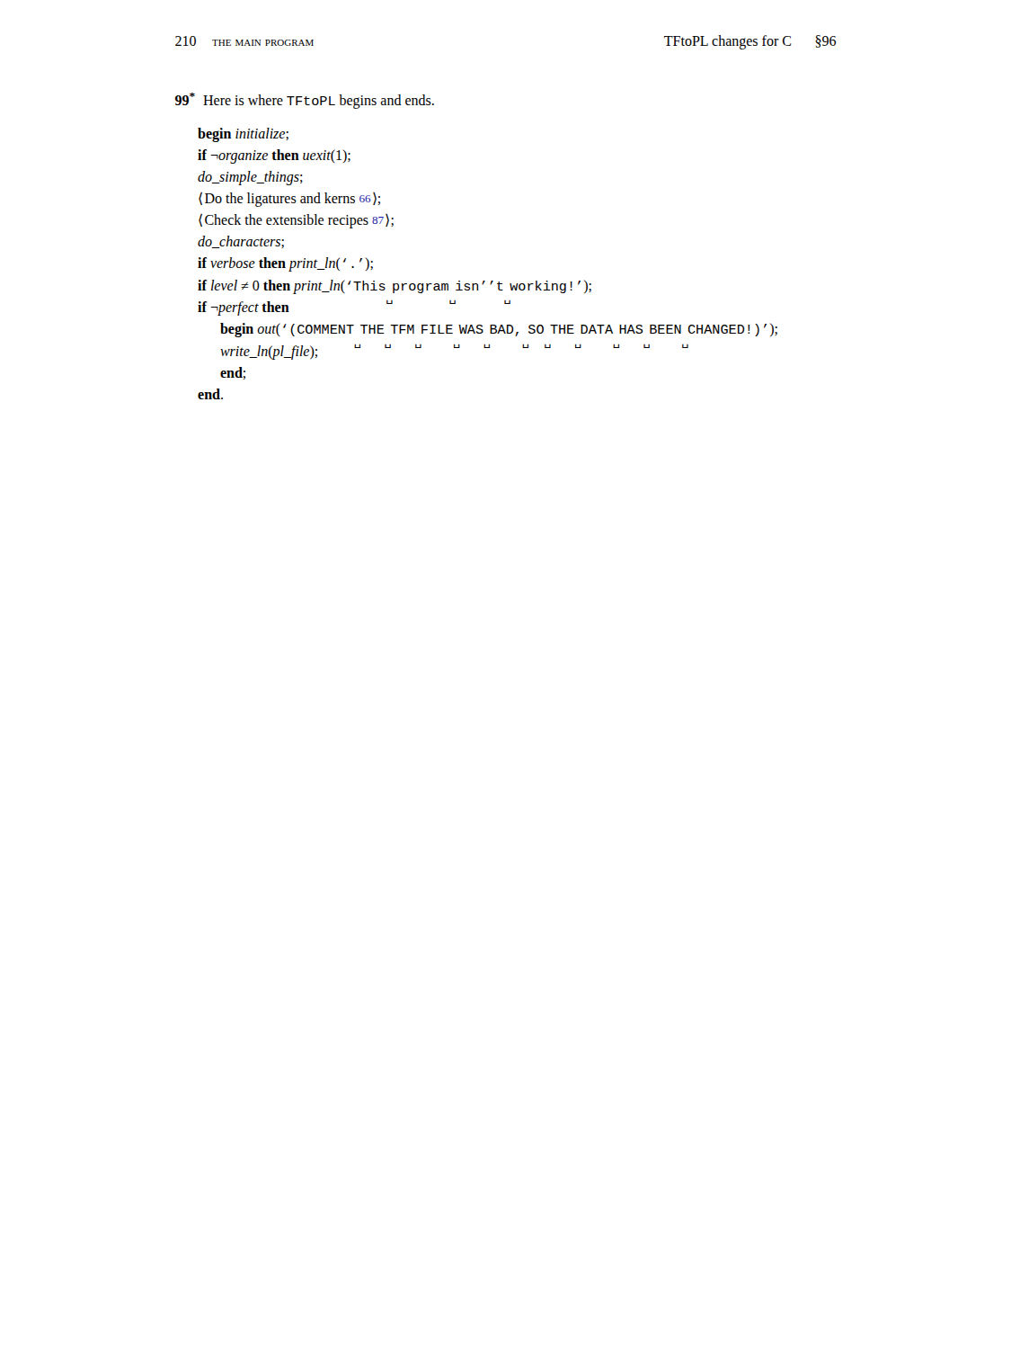210 the main program TFtoPL changes for C §96
99*Here is where TFtoPL begins and ends.
begin initialize;
if ¬organize then uexit(1);
do_simple_things;
⟨ Do the ligatures and kerns 66 ⟩;
⟨ Check the extensible recipes 87 ⟩;
do_characters;
if verbose then print_ln(‘.’);
if level ≠ 0 then print_ln(‘This program isn’’t working!’);
if ¬perfect then
begin out(‘(COMMENT THE TFM FILE WAS BAD, SO THE DATA HAS BEEN CHANGED!)’);
write_ln(pl_file);
end;
end.